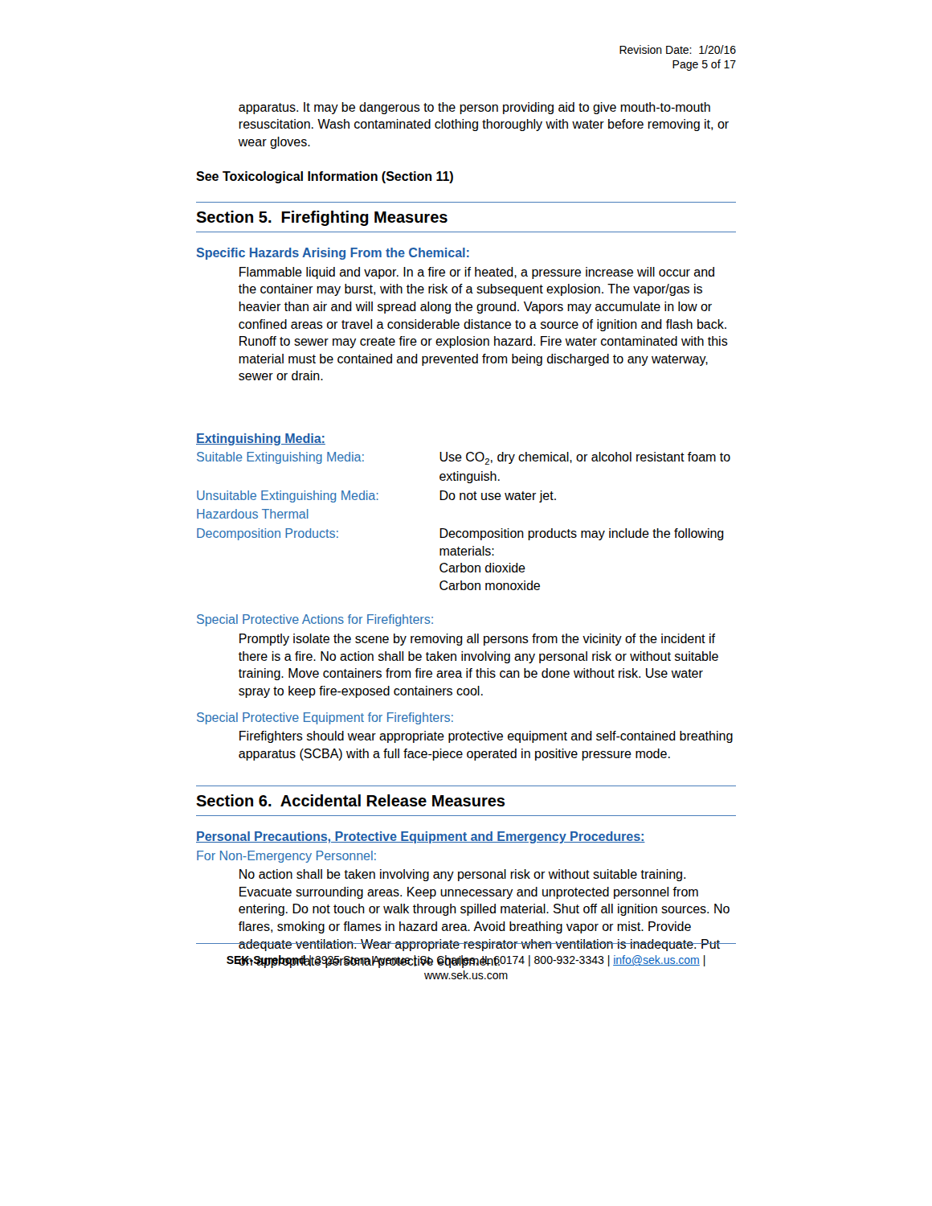Revision Date: 1/20/16
Page 5 of 17
apparatus. It may be dangerous to the person providing aid to give mouth-to-mouth resuscitation. Wash contaminated clothing thoroughly with water before removing it, or wear gloves.
See Toxicological Information (Section 11)
Section 5. Firefighting Measures
Specific Hazards Arising From the Chemical:
Flammable liquid and vapor. In a fire or if heated, a pressure increase will occur and the container may burst, with the risk of a subsequent explosion. The vapor/gas is heavier than air and will spread along the ground. Vapors may accumulate in low or confined areas or travel a considerable distance to a source of ignition and flash back. Runoff to sewer may create fire or explosion hazard. Fire water contaminated with this material must be contained and prevented from being discharged to any waterway, sewer or drain.
Extinguishing Media:
| Suitable Extinguishing Media: | Use CO 2 , dry chemical, or alcohol resistant foam to extinguish. |
| Unsuitable Extinguishing Media: | Do not use water jet. |
| Hazardous Thermal | |
| Decomposition Products: | Decomposition products may include the following materials: Carbon dioxide Carbon monoxide |
Special Protective Actions for Firefighters:
Promptly isolate the scene by removing all persons from the vicinity of the incident if there is a fire. No action shall be taken involving any personal risk or without suitable training. Move containers from fire area if this can be done without risk. Use water spray to keep fire-exposed containers cool.
Special Protective Equipment for Firefighters:
Firefighters should wear appropriate protective equipment and self-contained breathing apparatus (SCBA) with a full face-piece operated in positive pressure mode.
Section 6. Accidental Release Measures
Personal Precautions, Protective Equipment and Emergency Procedures:
For Non-Emergency Personnel:
No action shall be taken involving any personal risk or without suitable training. Evacuate surrounding areas. Keep unnecessary and unprotected personnel from entering. Do not touch or walk through spilled material. Shut off all ignition sources. No flares, smoking or flames in hazard area. Avoid breathing vapor or mist. Provide adequate ventilation. Wear appropriate respirator when ventilation is inadequate. Put on appropriate personal protective equipment.
SEK-Surebond | 3925 Stern Avenue | St. Charles, IL 60174 | 800-932-3343 | info@sek.us.com | www.sek.us.com